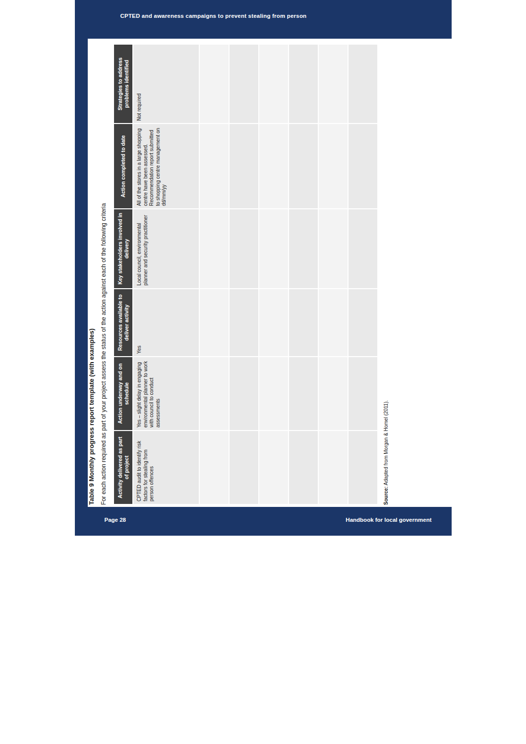CPTED and awareness campaigns to prevent stealing from person
Table 9 Monthly progress report template (with examples)
For each action required as part of your project assess the status of the action against each of the following criteria
| Activity delivered as part of project | Action underway and on schedule | Resources available to deliver activity | Key stakeholders involved in delivery | Action completed to date | Strategies to address problems identified |
| --- | --- | --- | --- | --- | --- |
| CPTED audit to identify risk factors for stealing from person offences | Yes – slight delay in engaging environmental planner to work with council to conduct assessments | Yes | Local council, environmental planner and security practitioner | All of the stores in a large shopping centre have been assessed. Recommendation report submitted to shopping centre management on dd/mm/yy | Not required |
Source: Adapted from Morgan & Homel (2011).
Page 28
Handbook for local government